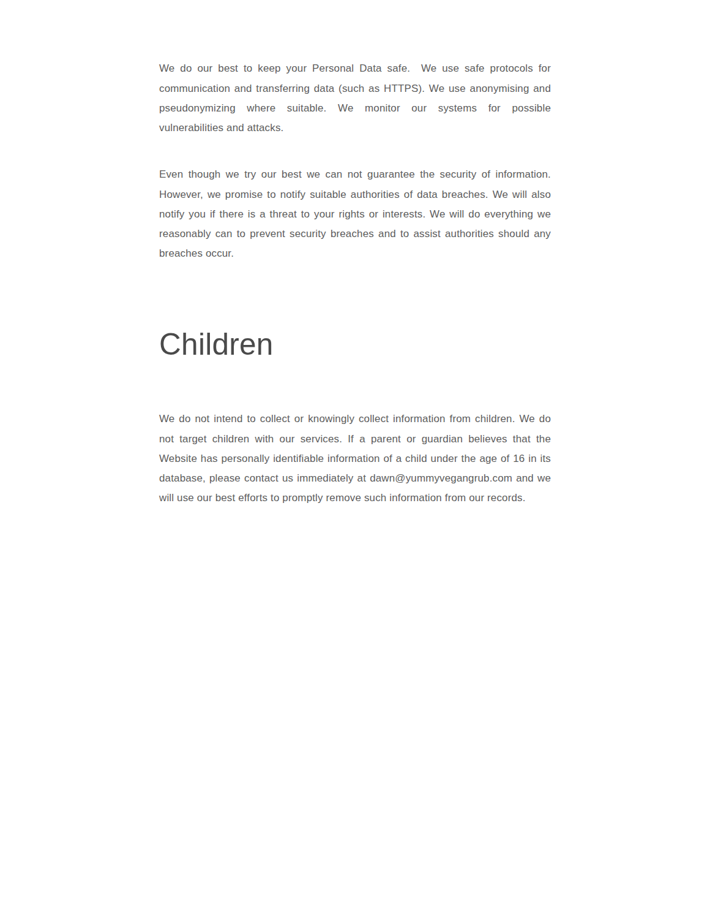We do our best to keep your Personal Data safe. We use safe protocols for communication and transferring data (such as HTTPS). We use anonymising and pseudonymizing where suitable. We monitor our systems for possible vulnerabilities and attacks.
Even though we try our best we can not guarantee the security of information. However, we promise to notify suitable authorities of data breaches. We will also notify you if there is a threat to your rights or interests. We will do everything we reasonably can to prevent security breaches and to assist authorities should any breaches occur.
Children
We do not intend to collect or knowingly collect information from children. We do not target children with our services. If a parent or guardian believes that the Website has personally identifiable information of a child under the age of 16 in its database, please contact us immediately at dawn@yummyvegangrub.com and we will use our best efforts to promptly remove such information from our records.